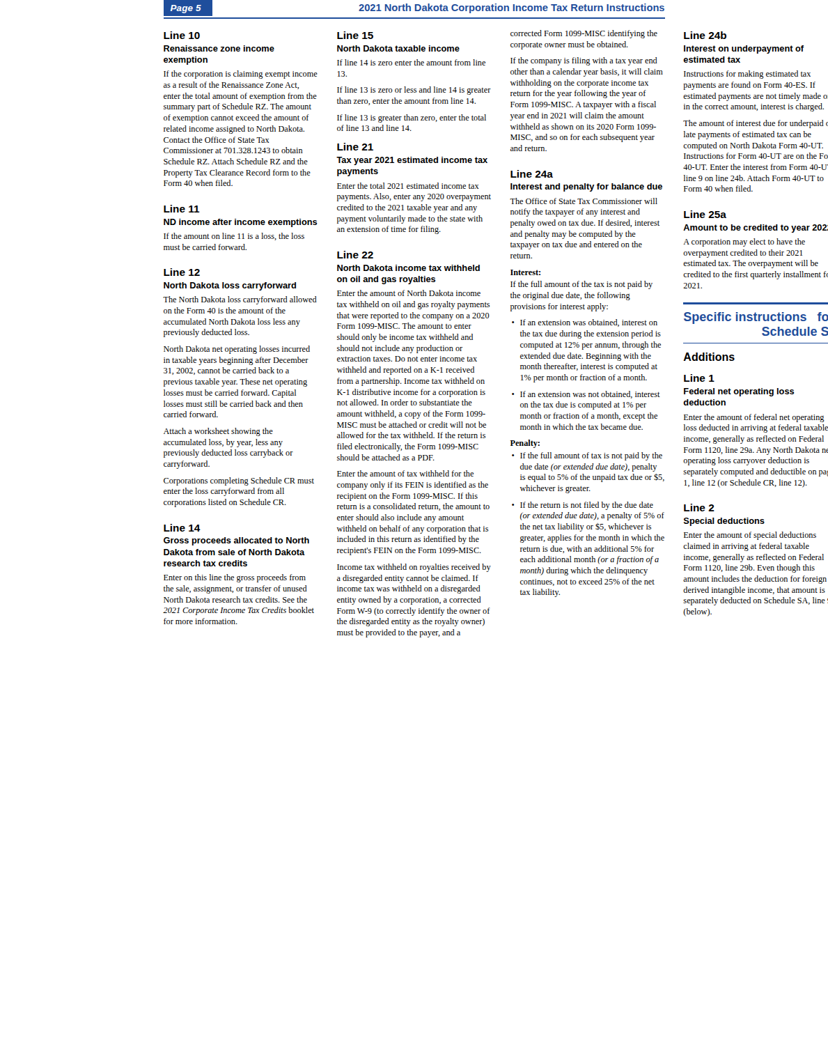Page 5
2021 North Dakota Corporation Income Tax Return Instructions
Line 10
Renaissance zone income exemption
If the corporation is claiming exempt income as a result of the Renaissance Zone Act, enter the total amount of exemption from the summary part of Schedule RZ. The amount of exemption cannot exceed the amount of related income assigned to North Dakota. Contact the Office of State Tax Commissioner at 701.328.1243 to obtain Schedule RZ. Attach Schedule RZ and the Property Tax Clearance Record form to the Form 40 when filed.
Line 11
ND income after income exemptions
If the amount on line 11 is a loss, the loss must be carried forward.
Line 12
North Dakota loss carryforward
The North Dakota loss carryforward allowed on the Form 40 is the amount of the accumulated North Dakota loss less any previously deducted loss.
North Dakota net operating losses incurred in taxable years beginning after December 31, 2002, cannot be carried back to a previous taxable year. These net operating losses must be carried forward. Capital losses must still be carried back and then carried forward.
Attach a worksheet showing the accumulated loss, by year, less any previously deducted loss carryback or carryforward.
Corporations completing Schedule CR must enter the loss carryforward from all corporations listed on Schedule CR.
Line 14
Gross proceeds allocated to North Dakota from sale of North Dakota research tax credits
Enter on this line the gross proceeds from the sale, assignment, or transfer of unused North Dakota research tax credits. See the 2021 Corporate Income Tax Credits booklet for more information.
Line 15
North Dakota taxable income
If line 14 is zero enter the amount from line 13.
If line 13 is zero or less and line 14 is greater than zero, enter the amount from line 14.
If line 13 is greater than zero, enter the total of line 13 and line 14.
Line 21
Tax year 2021 estimated income tax payments
Enter the total 2021 estimated income tax payments. Also, enter any 2020 overpayment credited to the 2021 taxable year and any payment voluntarily made to the state with an extension of time for filing.
Line 22
North Dakota income tax withheld on oil and gas royalties
Enter the amount of North Dakota income tax withheld on oil and gas royalty payments that were reported to the company on a 2020 Form 1099-MISC. The amount to enter should only be income tax withheld and should not include any production or extraction taxes. Do not enter income tax withheld and reported on a K-1 received from a partnership. Income tax withheld on K-1 distributive income for a corporation is not allowed. In order to substantiate the amount withheld, a copy of the Form 1099-MISC must be attached or credit will not be allowed for the tax withheld. If the return is filed electronically, the Form 1099-MISC should be attached as a PDF.
Enter the amount of tax withheld for the company only if its FEIN is identified as the recipient on the Form 1099-MISC. If this return is a consolidated return, the amount to enter should also include any amount withheld on behalf of any corporation that is included in this return as identified by the recipient's FEIN on the Form 1099-MISC.
Income tax withheld on royalties received by a disregarded entity cannot be claimed. If income tax was withheld on a disregarded entity owned by a corporation, a corrected Form W-9 (to correctly identify the owner of the disregarded entity as the royalty owner) must be provided to the payer, and a corrected Form 1099-MISC identifying the corporate owner must be obtained.
If the company is filing with a tax year end other than a calendar year basis, it will claim withholding on the corporate income tax return for the year following the year of Form 1099-MISC. A taxpayer with a fiscal year end in 2021 will claim the amount withheld as shown on its 2020 Form 1099-MISC, and so on for each subsequent year and return.
Line 24a
Interest and penalty for balance due
The Office of State Tax Commissioner will notify the taxpayer of any interest and penalty owed on tax due. If desired, interest and penalty may be computed by the taxpayer on tax due and entered on the return.
Interest:
If the full amount of the tax is not paid by the original due date, the following provisions for interest apply:
If an extension was obtained, interest on the tax due during the extension period is computed at 12% per annum, through the extended due date. Beginning with the month thereafter, interest is computed at 1% per month or fraction of a month.
If an extension was not obtained, interest on the tax due is computed at 1% per month or fraction of a month, except the month in which the tax became due.
Penalty:
If the full amount of tax is not paid by the due date (or extended due date), penalty is equal to 5% of the unpaid tax due or $5, whichever is greater.
If the return is not filed by the due date (or extended due date), a penalty of 5% of the net tax liability or $5, whichever is greater, applies for the month in which the return is due, with an additional 5% for each additional month (or a fraction of a month) during which the delinquency continues, not to exceed 25% of the net tax liability.
Line 24b
Interest on underpayment of estimated tax
Instructions for making estimated tax payments are found on Form 40-ES. If estimated payments are not timely made or in the correct amount, interest is charged.
The amount of interest due for underpaid or late payments of estimated tax can be computed on North Dakota Form 40-UT. Instructions for Form 40-UT are on the Form 40-UT. Enter the interest from Form 40-UT, line 9 on line 24b. Attach Form 40-UT to Form 40 when filed.
Line 25a
Amount to be credited to year 2022
A corporation may elect to have the overpayment credited to their 2021 estimated tax. The overpayment will be credited to the first quarterly installment for 2021.
Specific instructions for Schedule SA
Additions
Line 1
Federal net operating loss deduction
Enter the amount of federal net operating loss deducted in arriving at federal taxable income, generally as reflected on Federal Form 1120, line 29a. Any North Dakota net operating loss carryover deduction is separately computed and deductible on page 1, line 12 (or Schedule CR, line 12).
Line 2
Special deductions
Enter the amount of special deductions claimed in arriving at federal taxable income, generally as reflected on Federal Form 1120, line 29b. Even though this amount includes the deduction for foreign derived intangible income, that amount is separately deducted on Schedule SA, line 9 (below).